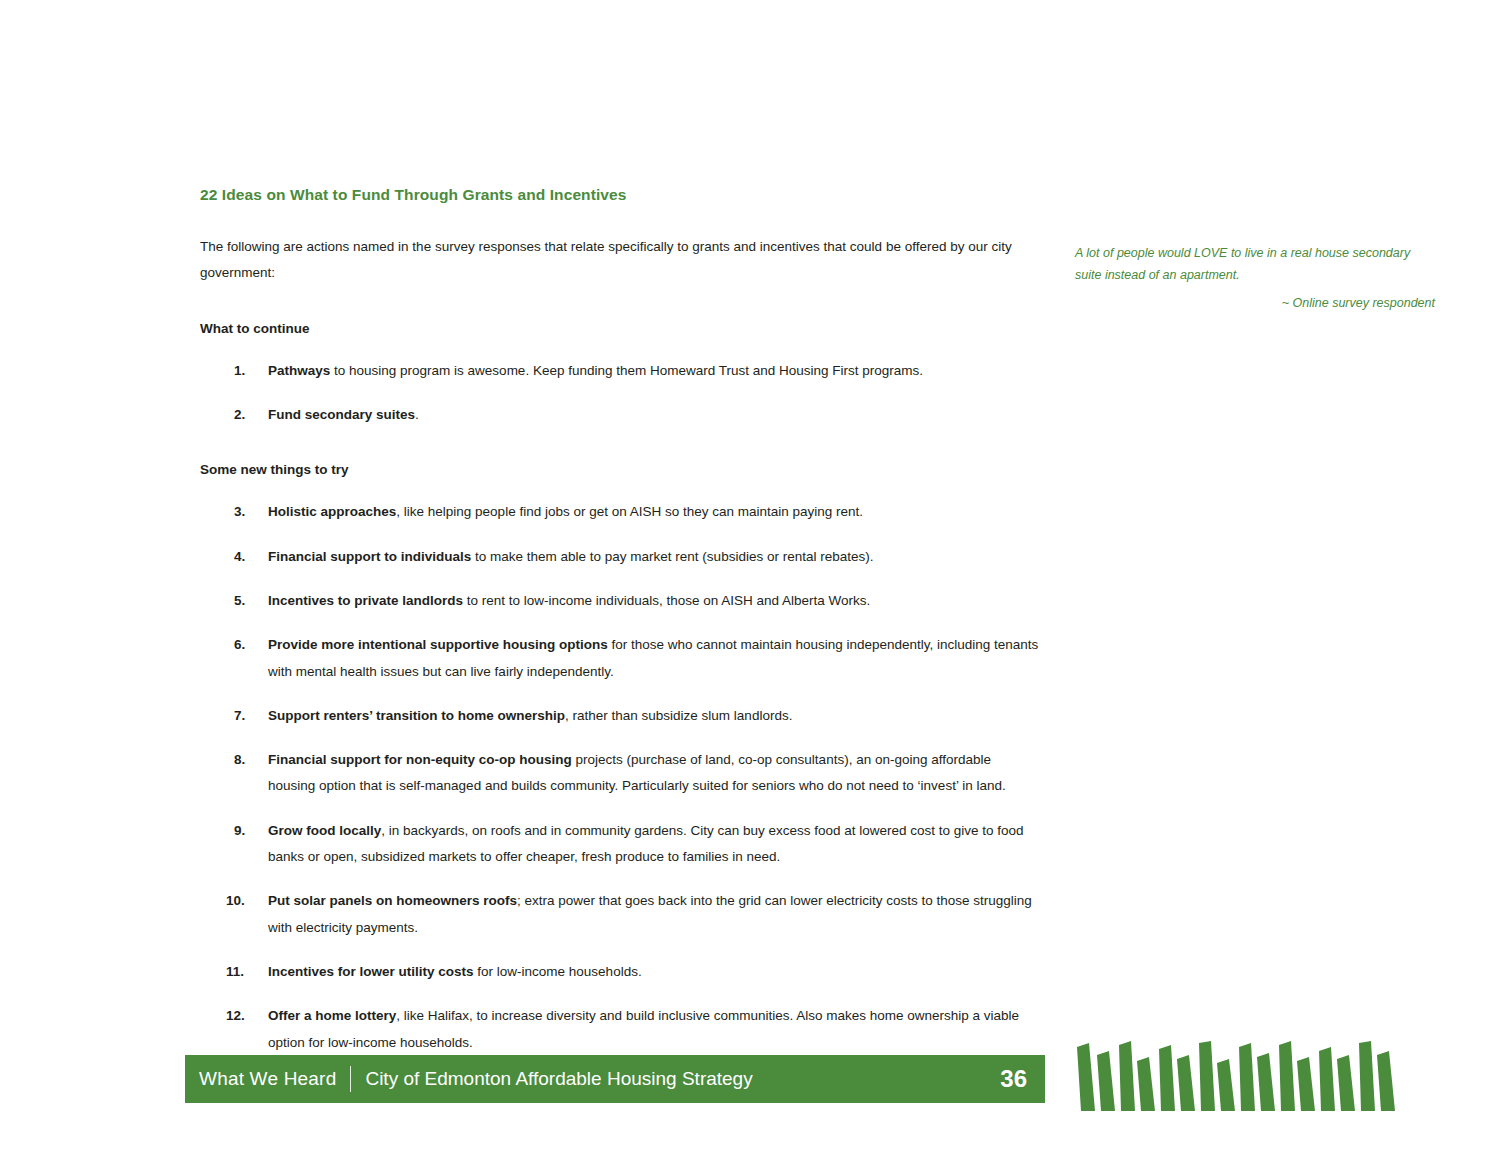22 Ideas on What to Fund Through Grants and Incentives
The following are actions named in the survey responses that relate specifically to grants and incentives that could be offered by our city government:
What to continue
1. Pathways to housing program is awesome. Keep funding them Homeward Trust and Housing First programs.
2. Fund secondary suites.
Some new things to try
3. Holistic approaches, like helping people find jobs or get on AISH so they can maintain paying rent.
4. Financial support to individuals to make them able to pay market rent (subsidies or rental rebates).
5. Incentives to private landlords to rent to low-income individuals, those on AISH and Alberta Works.
6. Provide more intentional supportive housing options for those who cannot maintain housing independently, including tenants with mental health issues but can live fairly independently.
7. Support renters’ transition to home ownership, rather than subsidize slum landlords.
8. Financial support for non-equity co-op housing projects (purchase of land, co-op consultants), an on-going affordable housing option that is self-managed and builds community. Particularly suited for seniors who do not need to ‘invest’ in land.
9. Grow food locally, in backyards, on roofs and in community gardens. City can buy excess food at lowered cost to give to food banks or open, subsidized markets to offer cheaper, fresh produce to families in need.
10. Put solar panels on homeowners roofs; extra power that goes back into the grid can lower electricity costs to those struggling with electricity payments.
11. Incentives for lower utility costs for low-income households.
12. Offer a home lottery, like Halifax, to increase diversity and build inclusive communities. Also makes home ownership a viable option for low-income households.
A lot of people would LOVE to live in a real house secondary suite instead of an apartment. ~ Online survey respondent
What We Heard City of Edmonton Affordable Housing Strategy 36